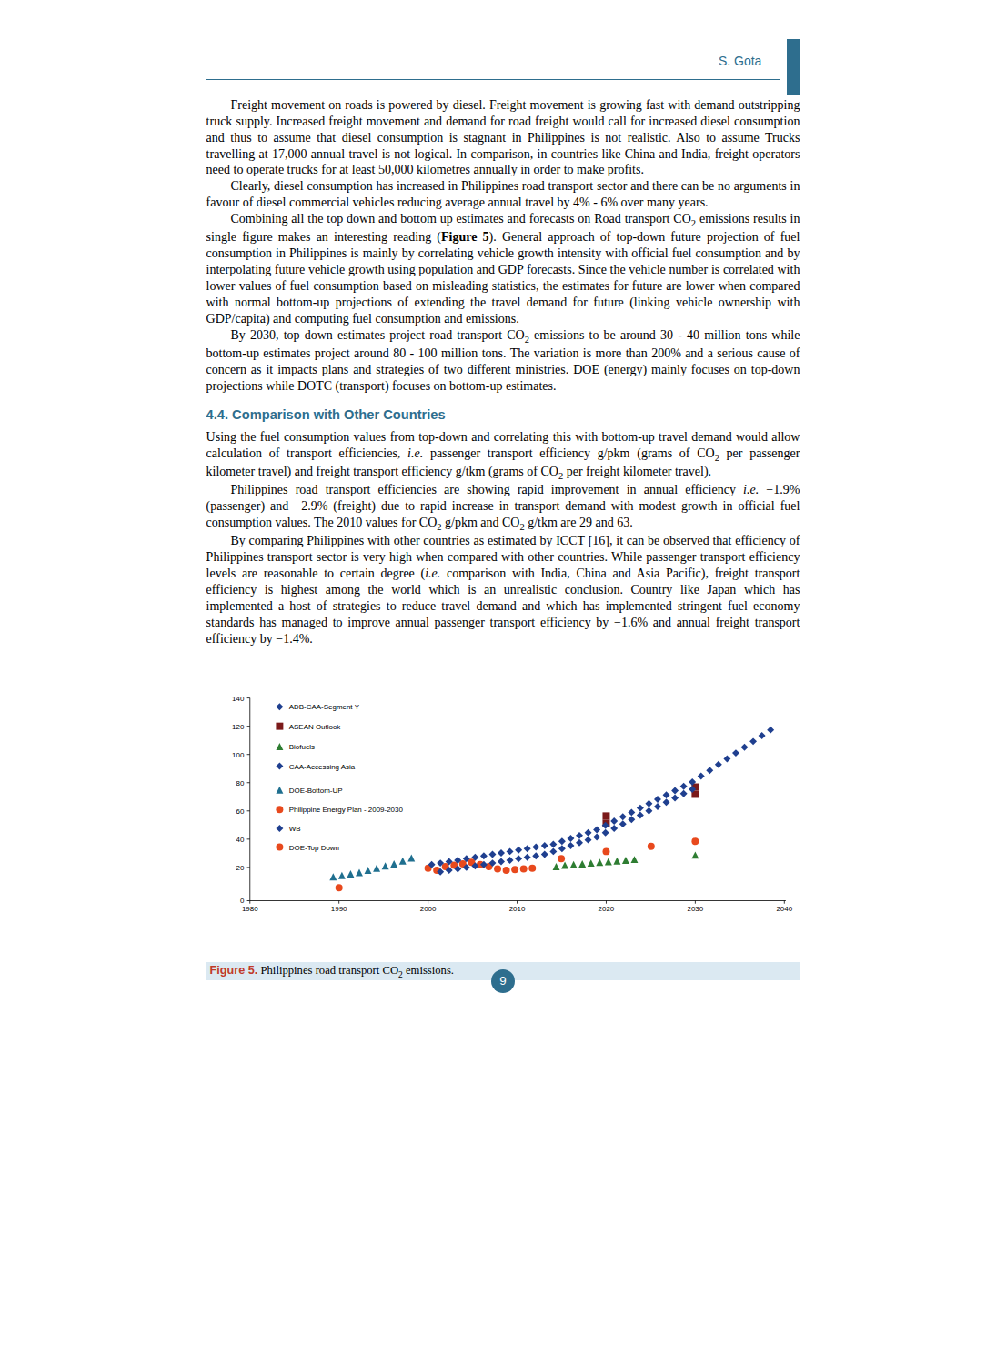S. Gota
Freight movement on roads is powered by diesel. Freight movement is growing fast with demand outstripping truck supply. Increased freight movement and demand for road freight would call for increased diesel consumption and thus to assume that diesel consumption is stagnant in Philippines is not realistic. Also to assume Trucks travelling at 17,000 annual travel is not logical. In comparison, in countries like China and India, freight operators need to operate trucks for at least 50,000 kilometres annually in order to make profits.
Clearly, diesel consumption has increased in Philippines road transport sector and there can be no arguments in favour of diesel commercial vehicles reducing average annual travel by 4% - 6% over many years.
Combining all the top down and bottom up estimates and forecasts on Road transport CO2 emissions results in single figure makes an interesting reading (Figure 5). General approach of top-down future projection of fuel consumption in Philippines is mainly by correlating vehicle growth intensity with official fuel consumption and by interpolating future vehicle growth using population and GDP forecasts. Since the vehicle number is correlated with lower values of fuel consumption based on misleading statistics, the estimates for future are lower when compared with normal bottom-up projections of extending the travel demand for future (linking vehicle ownership with GDP/capita) and computing fuel consumption and emissions.
By 2030, top down estimates project road transport CO2 emissions to be around 30 - 40 million tons while bottom-up estimates project around 80 - 100 million tons. The variation is more than 200% and a serious cause of concern as it impacts plans and strategies of two different ministries. DOE (energy) mainly focuses on top-down projections while DOTC (transport) focuses on bottom-up estimates.
4.4. Comparison with Other Countries
Using the fuel consumption values from top-down and correlating this with bottom-up travel demand would allow calculation of transport efficiencies, i.e. passenger transport efficiency g/pkm (grams of CO2 per passenger kilometer travel) and freight transport efficiency g/tkm (grams of CO2 per freight kilometer travel).
Philippines road transport efficiencies are showing rapid improvement in annual efficiency i.e. −1.9% (passenger) and −2.9% (freight) due to rapid increase in transport demand with modest growth in official fuel consumption values. The 2010 values for CO2 g/pkm and CO2 g/tkm are 29 and 63.
By comparing Philippines with other countries as estimated by ICCT [16], it can be observed that efficiency of Philippines transport sector is very high when compared with other countries. While passenger transport efficiency levels are reasonable to certain degree (i.e. comparison with India, China and Asia Pacific), freight transport efficiency is highest among the world which is an unrealistic conclusion. Country like Japan which has implemented a host of strategies to reduce travel demand and which has implemented stringent fuel economy standards has managed to improve annual passenger transport efficiency by −1.6% and annual freight transport efficiency by −1.4%.
140 120 100 80 60 40 20 0 1980 1990 2000 2010 2020 2030 2040 ADB-CAA-Segment Y ASEAN Outlook Biofuels CAA-Accessing Asia DOE-Bottom-UP Philippine Energy Plan - 2009-2030 WB DOE-Top Down
Figure 5. Philippines road transport CO2 emissions.
9